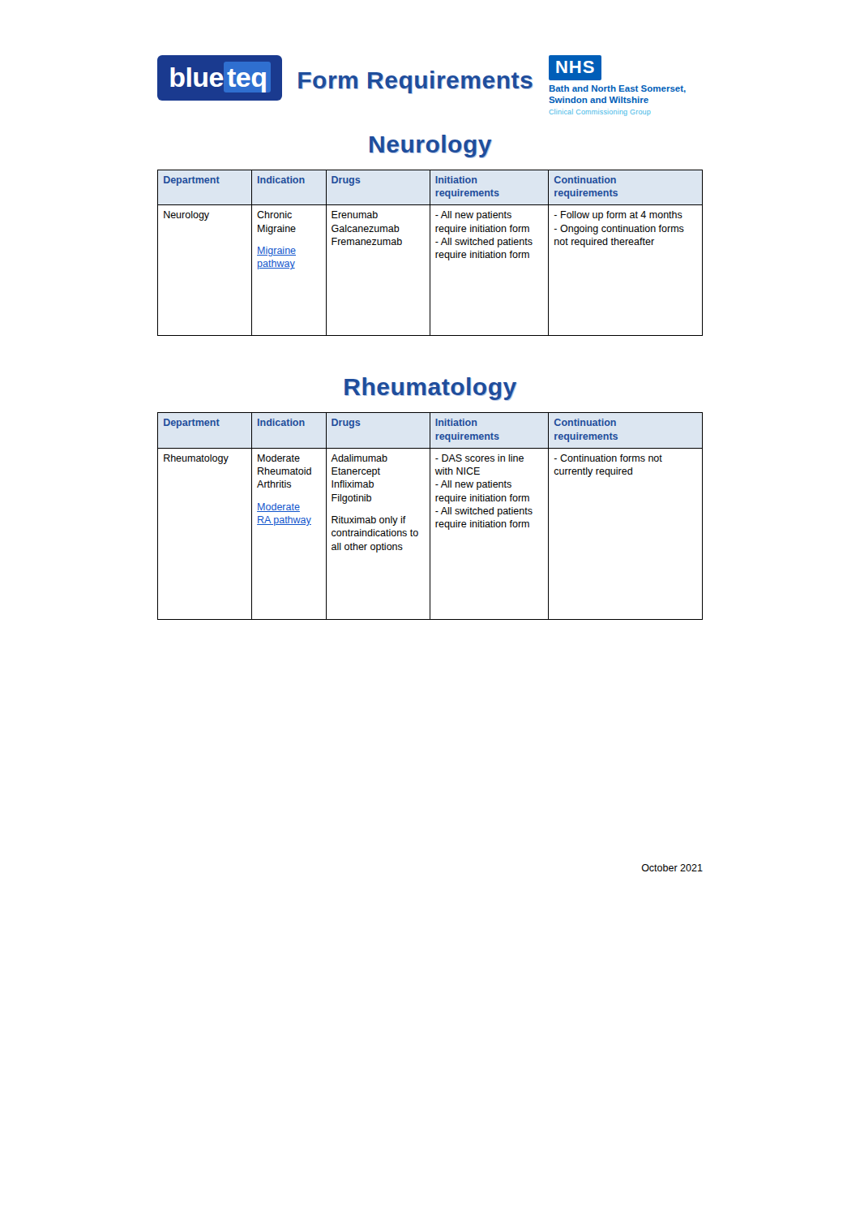blueteq
Form Requirements
NHS
Bath and North East Somerset,
Swindon and Wiltshire
Clinical Commissioning Group
Neurology
| Department | Indication | Drugs | Initiation requirements | Continuation requirements |
| --- | --- | --- | --- | --- |
| Neurology | Chronic Migraine Migraine pathway | Erenumab Galcanezumab Fremanezumab | - All new patients require initiation form - All switched patients require initiation form | - Follow up form at 4 months - Ongoing continuation forms not required thereafter |
Rheumatology
| Department | Indication | Drugs | Initiation requirements | Continuation requirements |
| --- | --- | --- | --- | --- |
| Rheumatology | Moderate Rheumatoid Arthritis Moderate RA pathway | Adalimumab Etanercept Infliximab Filgotinib Rituximab only if contraindications to all other options | - DAS scores in line with NICE - All new patients require initiation form - All switched patients require initiation form | - Continuation forms not currently required |
October 2021